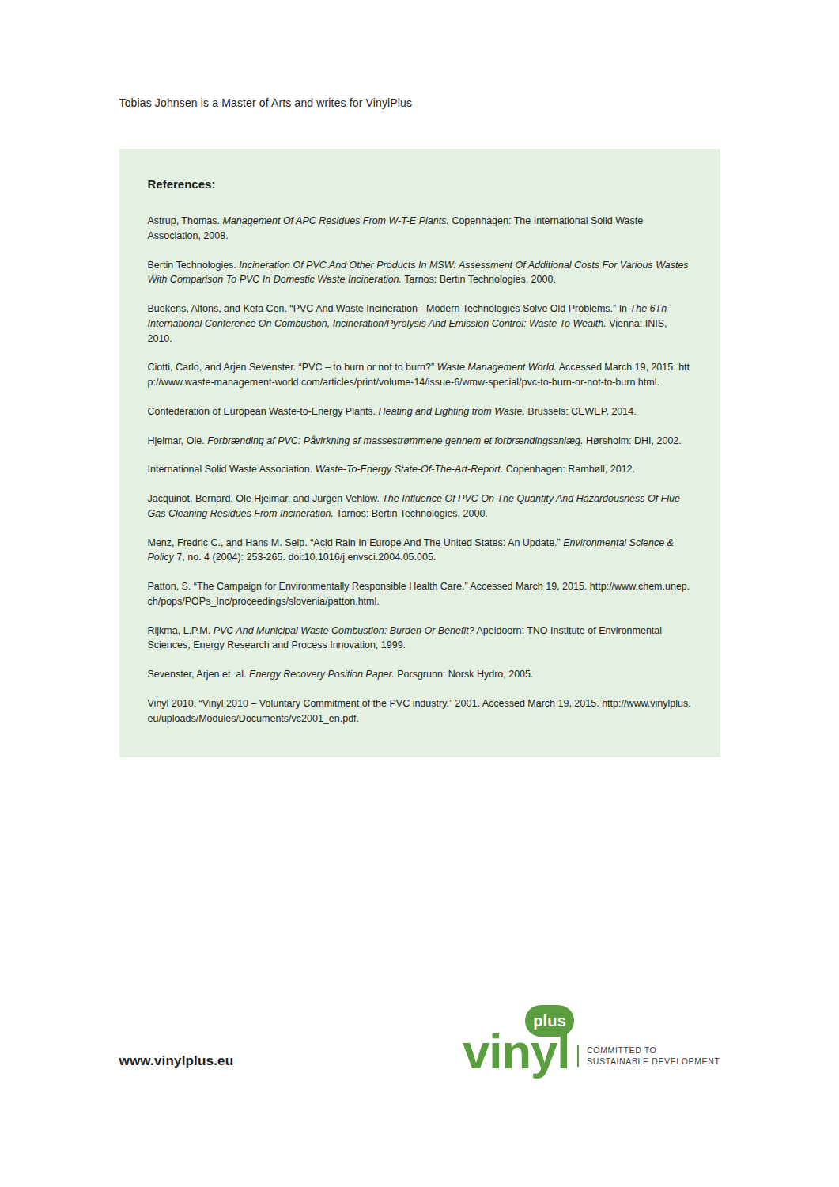Tobias Johnsen is a Master of Arts and writes for VinylPlus
References:
Astrup, Thomas. Management Of APC Residues From W-T-E Plants. Copenhagen: The International Solid Waste Association, 2008.
Bertin Technologies. Incineration Of PVC And Other Products In MSW: Assessment Of Additional Costs For Various Wastes With Comparison To PVC In Domestic Waste Incineration. Tarnos: Bertin Technologies, 2000.
Buekens, Alfons, and Kefa Cen. “PVC And Waste Incineration - Modern Technologies Solve Old Problems.” In The 6Th International Conference On Combustion, Incineration/Pyrolysis And Emission Control: Waste To Wealth. Vienna: INIS, 2010.
Ciotti, Carlo, and Arjen Sevenster. “PVC – to burn or not to burn?” Waste Management World. Accessed March 19, 2015. http://www.waste-management-world.com/articles/print/volume-14/issue-6/wmw-special/pvc-to-burn-or-not-to-burn.html.
Confederation of European Waste-to-Energy Plants. Heating and Lighting from Waste. Brussels: CEWEP, 2014.
Hjelmar, Ole. Forbrænding af PVC: Påvirkning af massestrømmene gennem et forbrændingsanlæg. Hørsholm: DHI, 2002.
International Solid Waste Association. Waste-To-Energy State-Of-The-Art-Report. Copenhagen: Rambøll, 2012.
Jacquinot, Bernard, Ole Hjelmar, and Jürgen Vehlow. The Influence Of PVC On The Quantity And Hazardousness Of Flue Gas Cleaning Residues From Incineration. Tarnos: Bertin Technologies, 2000.
Menz, Fredric C., and Hans M. Seip. “Acid Rain In Europe And The United States: An Update.” Environmental Science & Policy 7, no. 4 (2004): 253-265. doi:10.1016/j.envsci.2004.05.005.
Patton, S. “The Campaign for Environmentally Responsible Health Care.” Accessed March 19, 2015. http://www.chem.unep.ch/pops/POPs_Inc/proceedings/slovenia/patton.html.
Rijkma, L.P.M. PVC And Municipal Waste Combustion: Burden Or Benefit? Apeldoorn: TNO Institute of Environmental Sciences, Energy Research and Process Innovation, 1999.
Sevenster, Arjen et. al. Energy Recovery Position Paper. Porsgrunn: Norsk Hydro, 2005.
Vinyl 2010. “Vinyl 2010 – Voluntary Commitment of the PVC industry.” 2001. Accessed March 19, 2015. http://www.vinylplus.eu/uploads/Modules/Documents/vc2001_en.pdf.
www.vinylplus.eu
vinyl plus
Committed to
Sustainable Development